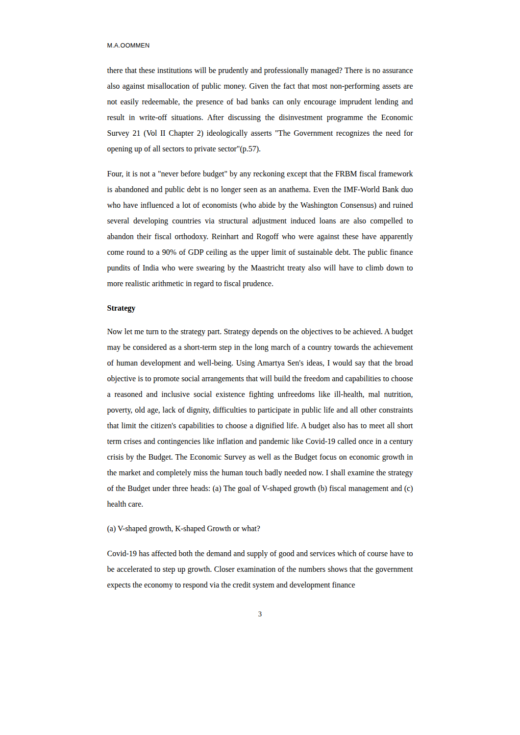M.A.OOMMEN
there that these institutions will be prudently and professionally managed? There is no assurance also against misallocation of public money. Given the fact that most non-performing assets are not easily redeemable, the presence of bad banks can only encourage imprudent lending and result in write-off situations. After discussing the disinvestment programme the Economic Survey 21 (Vol II Chapter 2) ideologically asserts "The Government recognizes the need for opening up of all sectors to private sector"(p.57).
Four, it is not a "never before budget" by any reckoning except that the FRBM fiscal framework is abandoned and public debt is no longer seen as an anathema. Even the IMF-World Bank duo who have influenced a lot of economists (who abide by the Washington Consensus) and ruined several developing countries via structural adjustment induced loans are also compelled to abandon their fiscal orthodoxy. Reinhart and Rogoff who were against these have apparently come round to a 90% of GDP ceiling as the upper limit of sustainable debt. The public finance pundits of India who were swearing by the Maastricht treaty also will have to climb down to more realistic arithmetic in regard to fiscal prudence.
Strategy
Now let me turn to the strategy part. Strategy depends on the objectives to be achieved. A budget may be considered as a short-term step in the long march of a country towards the achievement of human development and well-being. Using Amartya Sen's ideas, I would say that the broad objective is to promote social arrangements that will build the freedom and capabilities to choose a reasoned and inclusive social existence fighting unfreedoms like ill-health, mal nutrition, poverty, old age, lack of dignity, difficulties to participate in public life and all other constraints that limit the citizen's capabilities to choose a dignified life. A budget also has to meet all short term crises and contingencies like inflation and pandemic like Covid-19 called once in a century crisis by the Budget. The Economic Survey as well as the Budget focus on economic growth in the market and completely miss the human touch badly needed now. I shall examine the strategy of the Budget under three heads: (a) The goal of V-shaped growth (b) fiscal management and (c) health care.
(a) V-shaped growth, K-shaped Growth or what?
Covid-19 has affected both the demand and supply of good and services which of course have to be accelerated to step up growth. Closer examination of the numbers shows that the government expects the economy to respond via the credit system and development finance
3